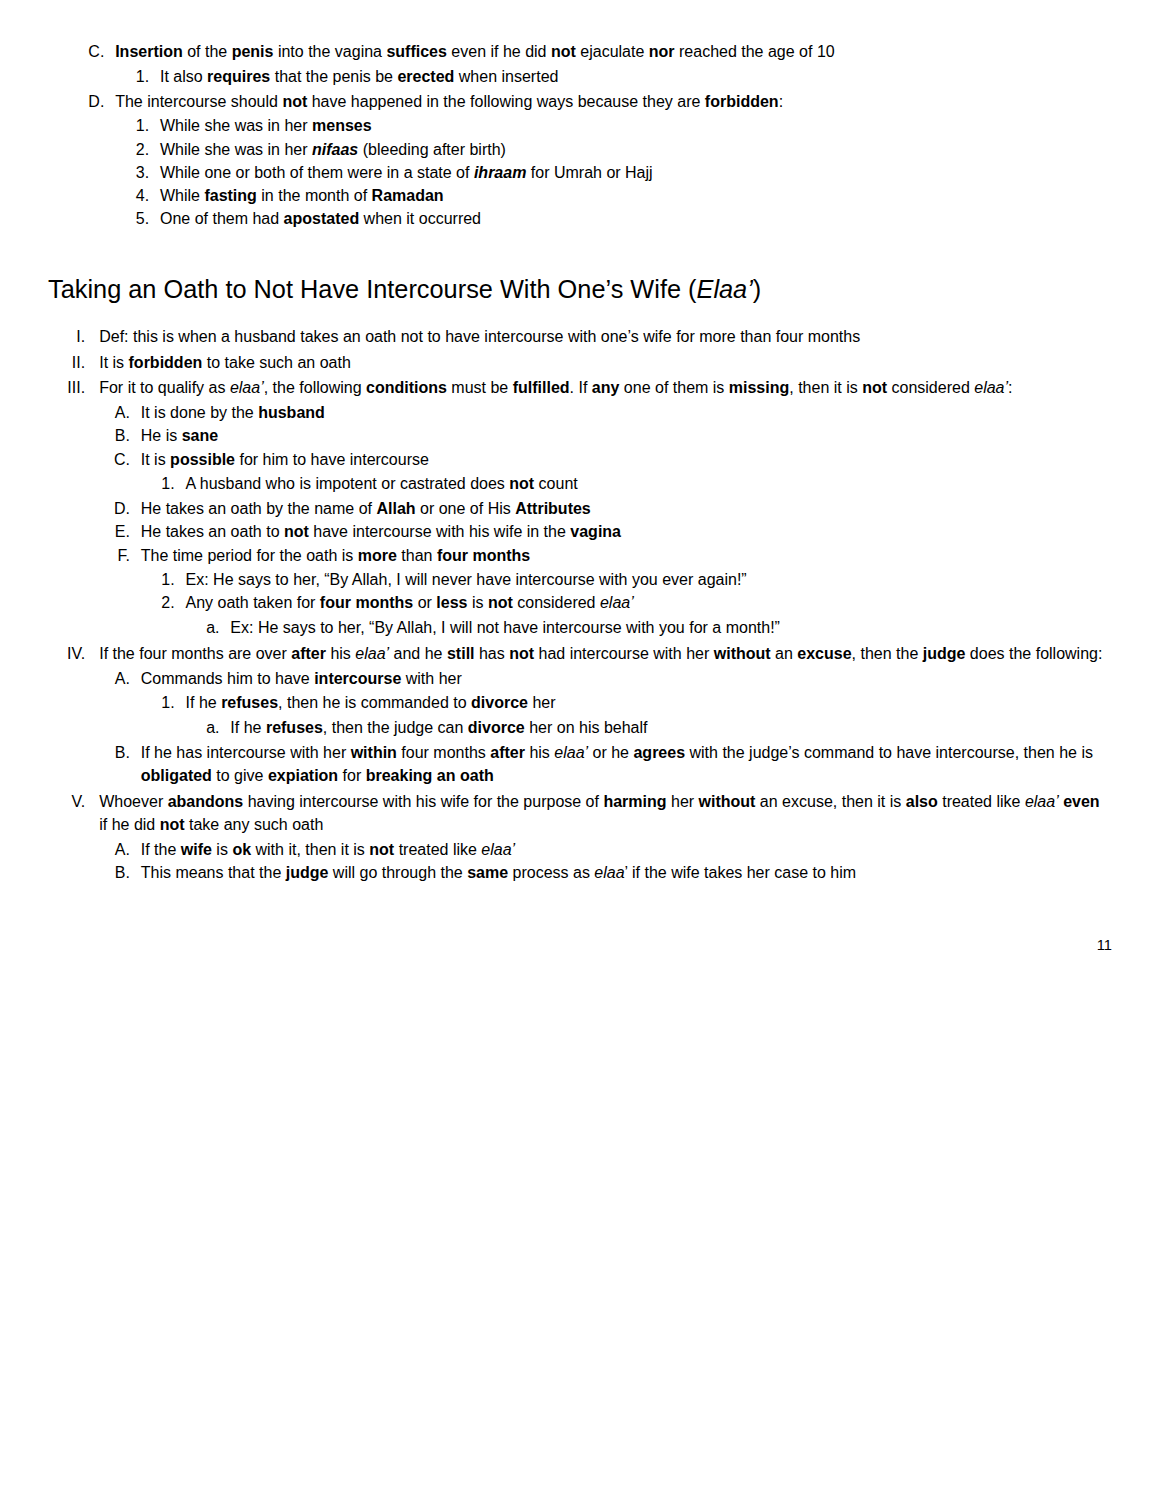Insertion of the penis into the vagina suffices even if he did not ejaculate nor reached the age of 10
It also requires that the penis be erected when inserted
The intercourse should not have happened in the following ways because they are forbidden:
While she was in her menses
While she was in her nifaas (bleeding after birth)
While one or both of them were in a state of ihraam for Umrah or Hajj
While fasting in the month of Ramadan
One of them had apostated when it occurred
Taking an Oath to Not Have Intercourse With One’s Wife (Elaa’)
Def: this is when a husband takes an oath not to have intercourse with one’s wife for more than four months
It is forbidden to take such an oath
For it to qualify as elaa’, the following conditions must be fulfilled. If any one of them is missing, then it is not considered elaa’:
It is done by the husband
He is sane
It is possible for him to have intercourse
A husband who is impotent or castrated does not count
He takes an oath by the name of Allah or one of His Attributes
He takes an oath to not have intercourse with his wife in the vagina
The time period for the oath is more than four months
Ex: He says to her, “By Allah, I will never have intercourse with you ever again!”
Any oath taken for four months or less is not considered elaa’
Ex: He says to her, “By Allah, I will not have intercourse with you for a month!”
If the four months are over after his elaa’ and he still has not had intercourse with her without an excuse, then the judge does the following:
Commands him to have intercourse with her
If he refuses, then he is commanded to divorce her
If he refuses, then the judge can divorce her on his behalf
If he has intercourse with her within four months after his elaa’ or he agrees with the judge’s command to have intercourse, then he is obligated to give expiation for breaking an oath
Whoever abandons having intercourse with his wife for the purpose of harming her without an excuse, then it is also treated like elaa’ even if he did not take any such oath
If the wife is ok with it, then it is not treated like elaa’
This means that the judge will go through the same process as elaa’ if the wife takes her case to him
11